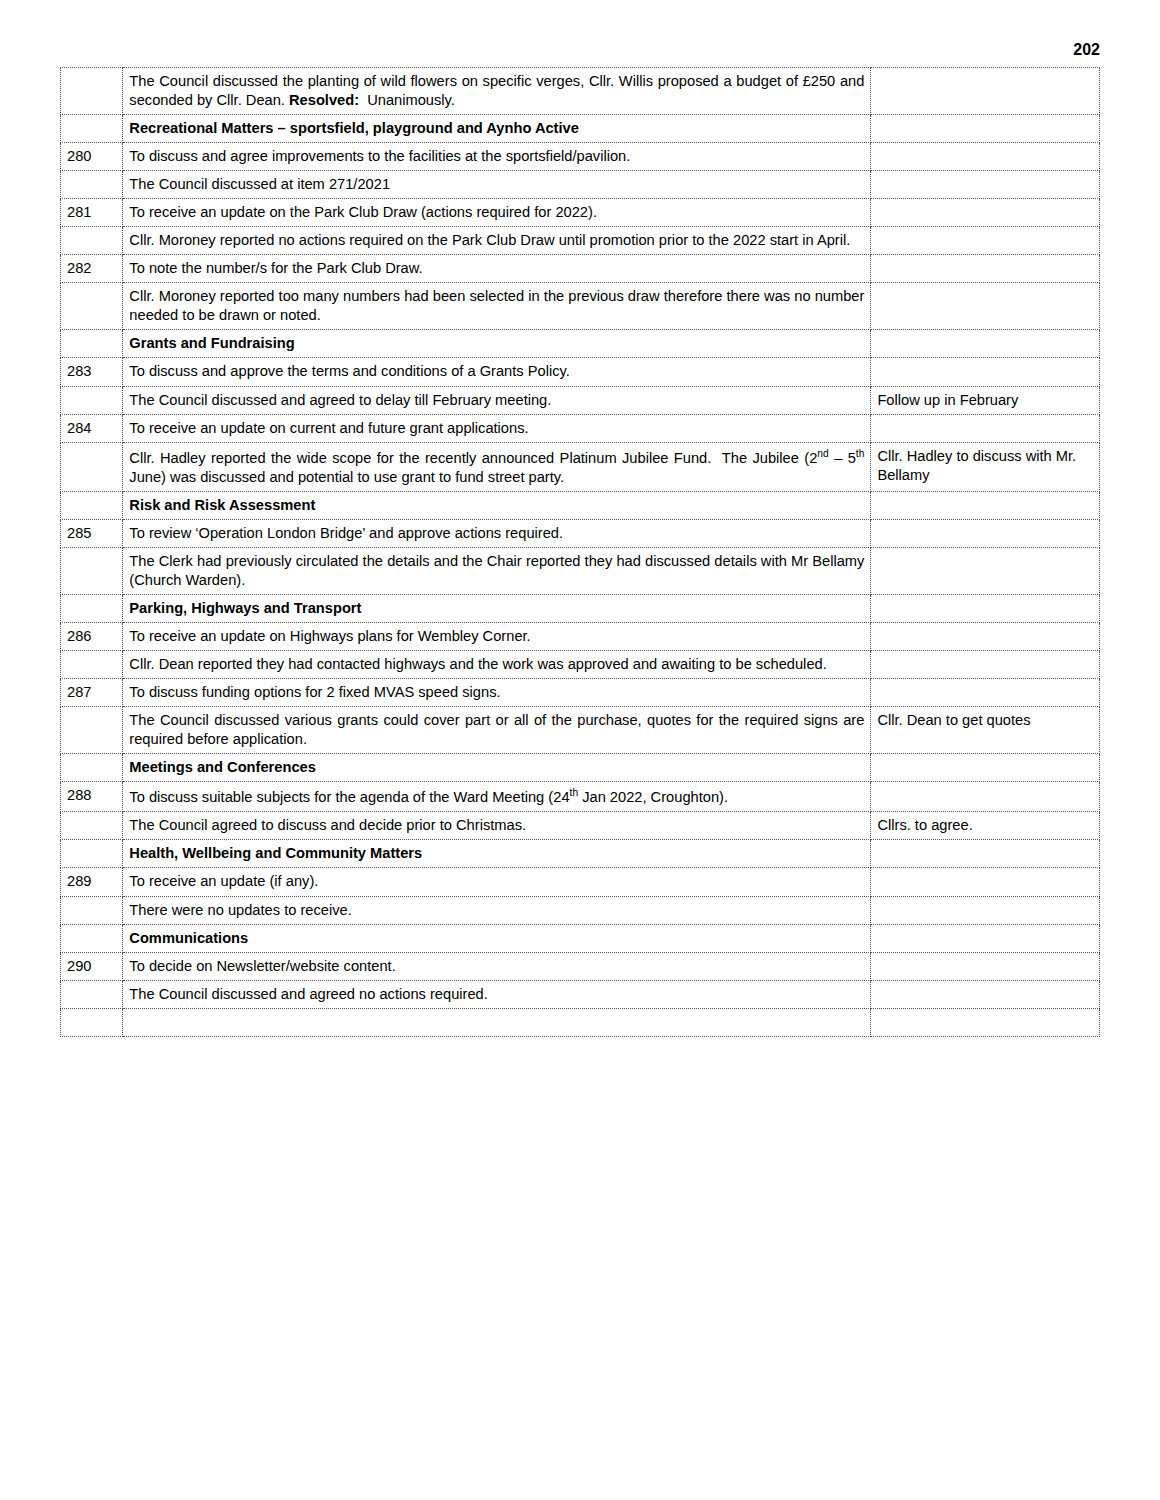202
| | The Council discussed the planting of wild flowers on specific verges, Cllr. Willis proposed a budget of £250 and seconded by Cllr. Dean. Resolved: Unanimously. | |
| | Recreational Matters – sportsfield, playground and Aynho Active | |
| 280 | To discuss and agree improvements to the facilities at the sportsfield/pavilion. | |
| | The Council discussed at item 271/2021 | |
| 281 | To receive an update on the Park Club Draw (actions required for 2022). | |
| | Cllr. Moroney reported no actions required on the Park Club Draw until promotion prior to the 2022 start in April. | |
| 282 | To note the number/s for the Park Club Draw. | |
| | Cllr. Moroney reported too many numbers had been selected in the previous draw therefore there was no number needed to be drawn or noted. | |
| | Grants and Fundraising | |
| 283 | To discuss and approve the terms and conditions of a Grants Policy. | |
| | The Council discussed and agreed to delay till February meeting. | Follow up in February |
| 284 | To receive an update on current and future grant applications. | |
| | Cllr. Hadley reported the wide scope for the recently announced Platinum Jubilee Fund. The Jubilee (2 nd – 5 th June) was discussed and potential to use grant to fund street party. | Cllr. Hadley to discuss with Mr. Bellamy |
| | Risk and Risk Assessment | |
| 285 | To review ‘Operation London Bridge’ and approve actions required. | |
| | The Clerk had previously circulated the details and the Chair reported they had discussed details with Mr Bellamy (Church Warden). | |
| | Parking, Highways and Transport | |
| 286 | To receive an update on Highways plans for Wembley Corner. | |
| | Cllr. Dean reported they had contacted highways and the work was approved and awaiting to be scheduled. | |
| 287 | To discuss funding options for 2 fixed MVAS speed signs. | |
| | The Council discussed various grants could cover part or all of the purchase, quotes for the required signs are required before application. | Cllr. Dean to get quotes |
| | Meetings and Conferences | |
| 288 | To discuss suitable subjects for the agenda of the Ward Meeting (24 th Jan 2022, Croughton). | |
| | The Council agreed to discuss and decide prior to Christmas. | Cllrs. to agree. |
| | Health, Wellbeing and Community Matters | |
| 289 | To receive an update (if any). | |
| | There were no updates to receive. | |
| | Communications | |
| 290 | To decide on Newsletter/website content. | |
| | The Council discussed and agreed no actions required. | |